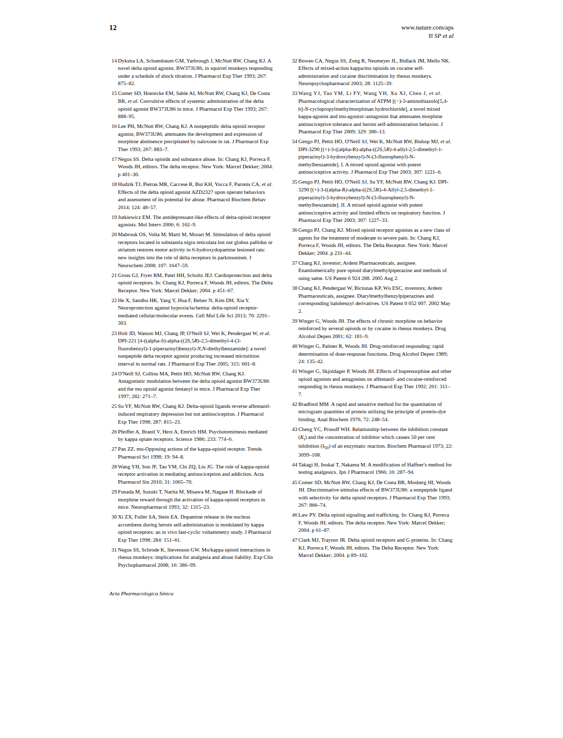12
www.nature.com/aps Yi SP et al
14 Dykstra LA, Schoenbaum GM, Yarbrough J, McNutt RW, Chang KJ. A novel delta opioid agonist, BW373U86, in squirrel monkeys responding under a schedule of shock titration. J Pharmacol Exp Ther 1993; 267: 875–82.
15 Comer SD, Hoenicke EM, Sable AI, McNutt RW, Chang KJ, De Costa BR, et al. Convulsive effects of systemic administration of the delta opioid agonist BW373U86 in mice. J Pharmacol Exp Ther 1993; 267: 888–95.
16 Lee PH, McNutt RW, Chang KJ. A nonpeptidic delta opioid receptor agonist, BW373U86, attenuates the development and expression of morphine abstinence precipitated by naloxone in rat. J Pharmacol Exp Ther 1993; 267: 883–7.
17 Negus SS. Delta opioids and substance abuse. In: Chang KJ, Porreca F, Woods JH, editors. The delta receptor. New York: Marcel Dekker; 2004. p 401–30.
18 Hudzik TJ, Pietras MR, Caccese R, Bui KH, Yocca F, Paronis CA, et al. Effects of the delta opioid agonist AZD2327 upon operant behaviors and assessment of its potential for abuse. Pharmacol Biochem Behav 2014; 124: 48–57.
19 Jutkiewicz EM. The antidepressant-like effects of delta-opioid receptor agonists. Mol Interv 2006; 6: 162–9.
20 Mabrouk OS, Volta M, Marti M, Morari M. Stimulation of delta opioid receptors located in substantia nigra reticulata but not globus pallidus or striatum restores motor activity in 6-hydroxydopamine lesioned rats: new insights into the role of delta receptors in parkinsonism. J Neurochem 2008; 107: 1647–59.
21 Gross GJ, Fryer RM, Patel HH, Schultz JEJ. Cardioprotection and delta opioid receptors. In: Chang KJ, Porreca F, Woods JH, editors. The Delta Receptor. New York: Marcel Dekker; 2004. p 451–67.
22 He X, Sandhu HK, Yang Y, Hua F, Belser N, Kim DH, Xia Y. Neuroprotection against hypoxia/ischemia: delta-opioid receptor-mediated cellular/molecular events. Cell Mol Life Sci 2013; 70: 2291–303.
23 Holt JD, Watson MJ, Chang JP, O'Neill SJ, Wei K, Pendergast W, et al. DPI-221 [4-((alpha-S)-alpha-((2S,5R)-2,5-dimethyl-4-(3-fluorobenzyl)-1-piperazinyl)benzyl)-N,N-diethylbenzamide]: a novel nonpeptide delta receptor agonist producing increased micturition interval in normal rats. J Pharmacol Exp Ther 2005; 315: 601–8.
24 O'Neill SJ, Collins MA, Pettit HO, McNutt RW, Chang KJ. Antagonistic modulation between the delta opioid agonist BW373U86 and the mu opioid agonist fentanyl in mice. J Pharmacol Exp Ther 1997; 282: 271–7.
25 Su YF, McNutt RW, Chang KJ. Delta-opioid ligands reverse alfentanil-induced respiratory depression but not antinociception. J Pharmacol Exp Ther 1998; 287: 815–23.
26 Pfeiffer A, Brantl V, Herz A, Emrich HM. Psychotomimesis mediated by kappa opiate receptors. Science 1986; 233: 774–6.
27 Pan ZZ. mu-Opposing actions of the kappa-opioid receptor. Trends Pharmacol Sci 1998; 19: 94–8.
28 Wang YH, Sun JF, Tao YM, Chi ZQ, Liu JG. The role of kappa-opioid receptor activation in mediating antinociception and addiction. Acta Pharmacol Sin 2010; 31: 1065–70.
29 Funada M, Suzuki T, Narita M, Misawa M, Nagase H. Blockade of morphine reward through the activation of kappa-opioid receptors in mice. Neuropharmacol 1993; 32: 1315–23.
30 Xi ZX, Fuller SA, Stein EA. Dopamine release in the nucleus accumbens during heroin self-administration is modulated by kappa opioid receptors: an in vivo fast-cyclic voltammetry study. J Pharmacol Exp Ther 1998; 284: 151–61.
31 Negus SS, Schrode K, Stevenson GW. Mu/kappa opioid interactions in rhesus monkeys: implications for analgesia and abuse liability. Exp Clin Psychopharmacol 2008; 16: 386–99.
32 Bowen CA, Negus SS, Zong R, Neumeyer JL, Bidlack JM, Mello NK. Effects of mixed-action kappa/mu opioids on cocaine self-administration and cocaine discrimination by rhesus monkeys. Neuropsychopharmacol 2003; 28: 1125–39.
33 Wang YJ, Tao YM, Li FY, Wang YH, Xu XJ, Chen J, et al. Pharmacological characterization of ATPM [(−)-3-aminothiazolo[5,4-b]-N-cyclopropylmethylmorphinan hydrochloride], a novel mixed kappa-agonist and mu-agonist/-antagonist that attenuates morphine antinociceptive tolerance and heroin self-administration behavior. J Pharmacol Exp Ther 2009; 329: 306–13.
34 Gengo PJ, Pettit HO, O'Neill SJ, Wei K, McNutt RW, Bishop MJ, et al. DPI-3290 [(+)-3-((alpha-R)-alpha-((2S,5R)-4-allyl-2,5-dimethyl-1-piperazinyl)-3-hydroxybenzyl)-N-(3-fluorophenyl)-N-methylbenzamide]. I. A mixed opioid agonist with potent antinociceptive activity. J Pharmacol Exp Ther 2003; 307: 1221–6.
35 Gengo PJ, Pettit HO, O'Neill SJ, Su YF, McNutt RW, Chang KJ. DPI-3290 [(+)-3-((alpha-R)-alpha-((2S,5R)-4-Allyl-2,5-dimethyl-1-piperazinyl)-3-hydroxybenzyl)-N-(3-fluorophenyl)-N-methylbenzamide]. II. A mixed opioid agonist with potent antinociceptive activity and limited effects on respiratory function. J Pharmacol Exp Ther 2003; 307: 1227–33.
36 Gengo PJ, Chang KJ. Mixed opioid receptor agonists as a new class of agents for the treatment of moderate to severe pain. In: Chang KJ, Porreca F, Woods JH, editors. The Delta Receptor. New York: Marcel Dekker; 2004. p 231–44.
37 Chang KJ, inventor; Ardent Pharmaceuticals, assignee. Enantiomerically pure opioid diarylmethylpiperazine and methods of using same. US Patent 6 924 288. 2005 Aug 2.
38 Chang KJ, Pendergast W, Biciunas KP, Wu ESC, inventors; Ardent Pharmaceuticals, assignee. Diarylmethylbenzylpiperazines and corresponding halobenzyl derivatives. US Patent 0 052 007. 2002 May 2.
39 Winger G, Woods JH. The effects of chronic morphine on behavior reinforced by several opioids or by cocaine in rhesus monkeys. Drug Alcohol Depen 2001; 62: 181–9.
40 Winger G, Palmer R, Woods JH. Drug-reinforced responding: rapid determination of dose-response functions. Drug Alcohol Depen 1989; 24: 135–42.
41 Winger G, Skjoldager P, Woods JH. Effects of buprenorphine and other opioid agonists and antagonists on alfentanil- and cocaine-reinforced responding in rhesus monkeys. J Pharmacol Exp Ther 1992; 261: 311–7.
42 Bradford MM. A rapid and sensitive method for the quantitation of microgram quantities of protein utilizing the principle of protein-dye binding. Anal Biochem 1976; 72: 248–54.
43 Cheng YC, Prusoff WH. Relationship between the inhibition constant (Ki) and the concentration of inhibitor which causes 50 per cent inhibition (I50) of an enzymatic reaction. Biochem Pharmacol 1973; 22: 3099–108.
44 Takagi H, Inukai T, Nakama M. A modification of Haffner's method for testing analgesics. Jpn J Pharmacol 1966; 16: 287–94.
45 Comer SD, McNutt RW, Chang KJ, De Costa BR, Mosberg HI, Woods JH. Discriminative stimulus effects of BW373U86: a nonpeptide ligand with selectivity for delta opioid receptors. J Pharmacol Exp Ther 1993; 267: 866–74.
46 Law PY. Delta opioid signaling and trafficking. In: Chang KJ, Porreca F, Woods JH, editors. The delta receptor. New York: Marcel Dekker; 2004. p 61–87.
47 Clark MJ, Traynor JR. Delta opioid receptors and G proteins. In: Chang KJ, Porreca F, Woods JH, editors. The Delta Receptor. New York: Marcel Dekker; 2004. p 89–102.
Acta Pharmacologica Sinica